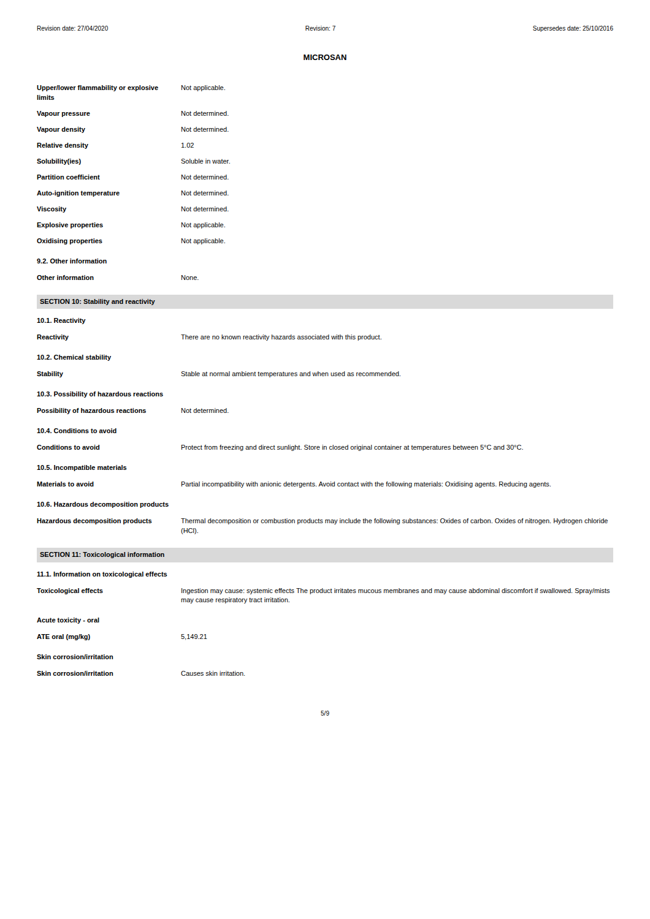Revision date: 27/04/2020 Revision: 7 Supersedes date: 25/10/2016
MICROSAN
| Upper/lower flammability or explosive limits | Not applicable. |
| Vapour pressure | Not determined. |
| Vapour density | Not determined. |
| Relative density | 1.02 |
| Solubility(ies) | Soluble in water. |
| Partition coefficient | Not determined. |
| Auto-ignition temperature | Not determined. |
| Viscosity | Not determined. |
| Explosive properties | Not applicable. |
| Oxidising properties | Not applicable. |
9.2. Other information
| Other information | None. |
SECTION 10: Stability and reactivity
10.1. Reactivity
| Reactivity | There are no known reactivity hazards associated with this product. |
10.2. Chemical stability
| Stability | Stable at normal ambient temperatures and when used as recommended. |
10.3. Possibility of hazardous reactions
| Possibility of hazardous reactions | Not determined. |
10.4. Conditions to avoid
| Conditions to avoid | Protect from freezing and direct sunlight. Store in closed original container at temperatures between 5°C and 30°C. |
10.5. Incompatible materials
| Materials to avoid | Partial incompatibility with anionic detergents. Avoid contact with the following materials: Oxidising agents. Reducing agents. |
10.6. Hazardous decomposition products
| Hazardous decomposition products | Thermal decomposition or combustion products may include the following substances: Oxides of carbon. Oxides of nitrogen. Hydrogen chloride (HCl). |
SECTION 11: Toxicological information
11.1. Information on toxicological effects
| Toxicological effects | Ingestion may cause: systemic effects The product irritates mucous membranes and may cause abdominal discomfort if swallowed. Spray/mists may cause respiratory tract irritation. |
Acute toxicity - oral
| ATE oral (mg/kg) | 5,149.21 |
Skin corrosion/irritation
| Skin corrosion/irritation | Causes skin irritation. |
5/9